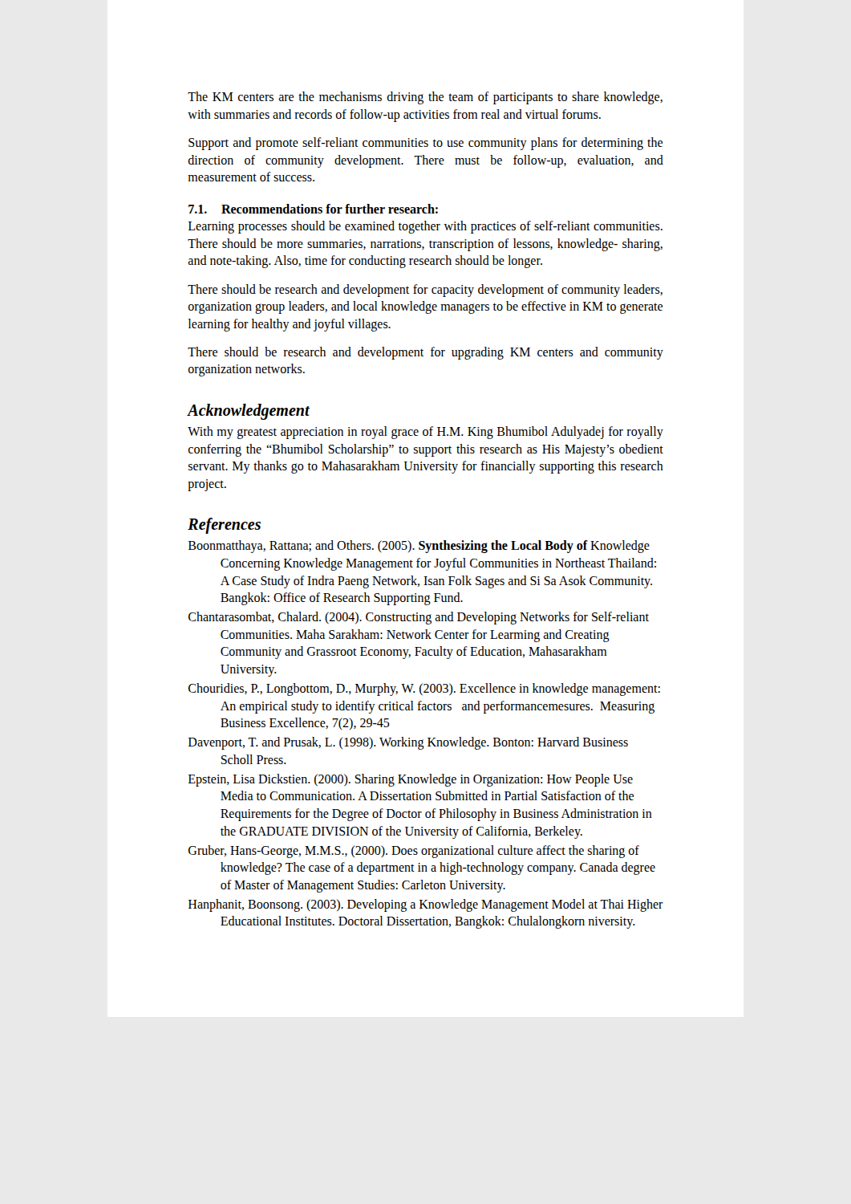The KM centers are the mechanisms driving the team of participants to share knowledge, with summaries and records of follow-up activities from real and virtual forums.
Support and promote self-reliant communities to use community plans for determining the direction of community development. There must be follow-up, evaluation, and measurement of success.
7.1. Recommendations for further research:
Learning processes should be examined together with practices of self-reliant communities. There should be more summaries, narrations, transcription of lessons, knowledge- sharing, and note-taking. Also, time for conducting research should be longer.
There should be research and development for capacity development of community leaders, organization group leaders, and local knowledge managers to be effective in KM to generate learning for healthy and joyful villages.
There should be research and development for upgrading KM centers and community organization networks.
Acknowledgement
With my greatest appreciation in royal grace of H.M. King Bhumibol Adulyadej for royally conferring the “Bhumibol Scholarship” to support this research as His Majesty’s obedient servant. My thanks go to Mahasarakham University for financially supporting this research project.
References
Boonmatthaya, Rattana; and Others. (2005). Synthesizing the Local Body of Knowledge Concerning Knowledge Management for Joyful Communities in Northeast Thailand: A Case Study of Indra Paeng Network, Isan Folk Sages and Si Sa Asok Community. Bangkok: Office of Research Supporting Fund.
Chantarasombat, Chalard. (2004). Constructing and Developing Networks for Self-reliant Communities. Maha Sarakham: Network Center for Learming and Creating Community and Grassroot Economy, Faculty of Education, Mahasarakham University.
Chouridies, P., Longbottom, D., Murphy, W. (2003). Excellence in knowledge management: An empirical study to identify critical factors and performancemesures. Measuring Business Excellence, 7(2), 29-45
Davenport, T. and Prusak, L. (1998). Working Knowledge. Bonton: Harvard Business Scholl Press.
Epstein, Lisa Dickstien. (2000). Sharing Knowledge in Organization: How People Use Media to Communication. A Dissertation Submitted in Partial Satisfaction of the Requirements for the Degree of Doctor of Philosophy in Business Administration in the GRADUATE DIVISION of the University of California, Berkeley.
Gruber, Hans-George, M.M.S., (2000). Does organizational culture affect the sharing of knowledge? The case of a department in a high-technology company. Canada degree of Master of Management Studies: Carleton University.
Hanphanit, Boonsong. (2003). Developing a Knowledge Management Model at Thai Higher Educational Institutes. Doctoral Dissertation, Bangkok: Chulalongkorn niversity.